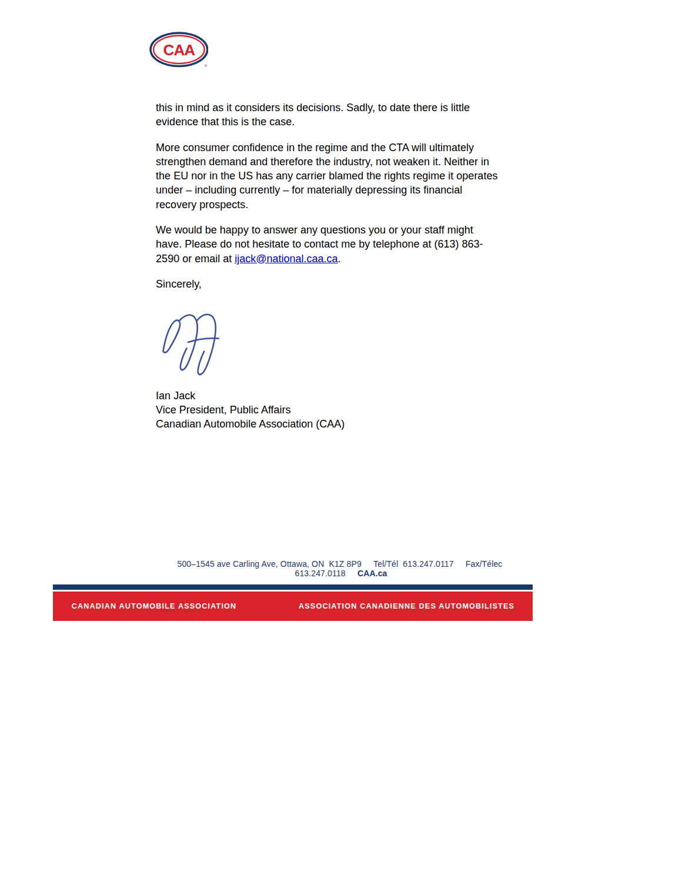CAA ®
this in mind as it considers its decisions. Sadly, to date there is little evidence that this is the case.
More consumer confidence in the regime and the CTA will ultimately strengthen demand and therefore the industry, not weaken it. Neither in the EU nor in the US has any carrier blamed the rights regime it operates under – including currently – for materially depressing its financial recovery prospects.
We would be happy to answer any questions you or your staff might have. Please do not hesitate to contact me by telephone at (613) 863-2590 or email at ijack@national.caa.ca.
Sincerely,
Ian Jack
Vice President, Public Affairs
Canadian Automobile Association (CAA)
500–1545 ave Carling Ave, Ottawa, ON K1Z 8P9 Tel/Tél 613.247.0117 Fax/Télec 613.247.0118 CAA.ca
CANADIAN AUTOMOBILE ASSOCIATION ASSOCIATION CANADIENNE DES AUTOMOBILISTES